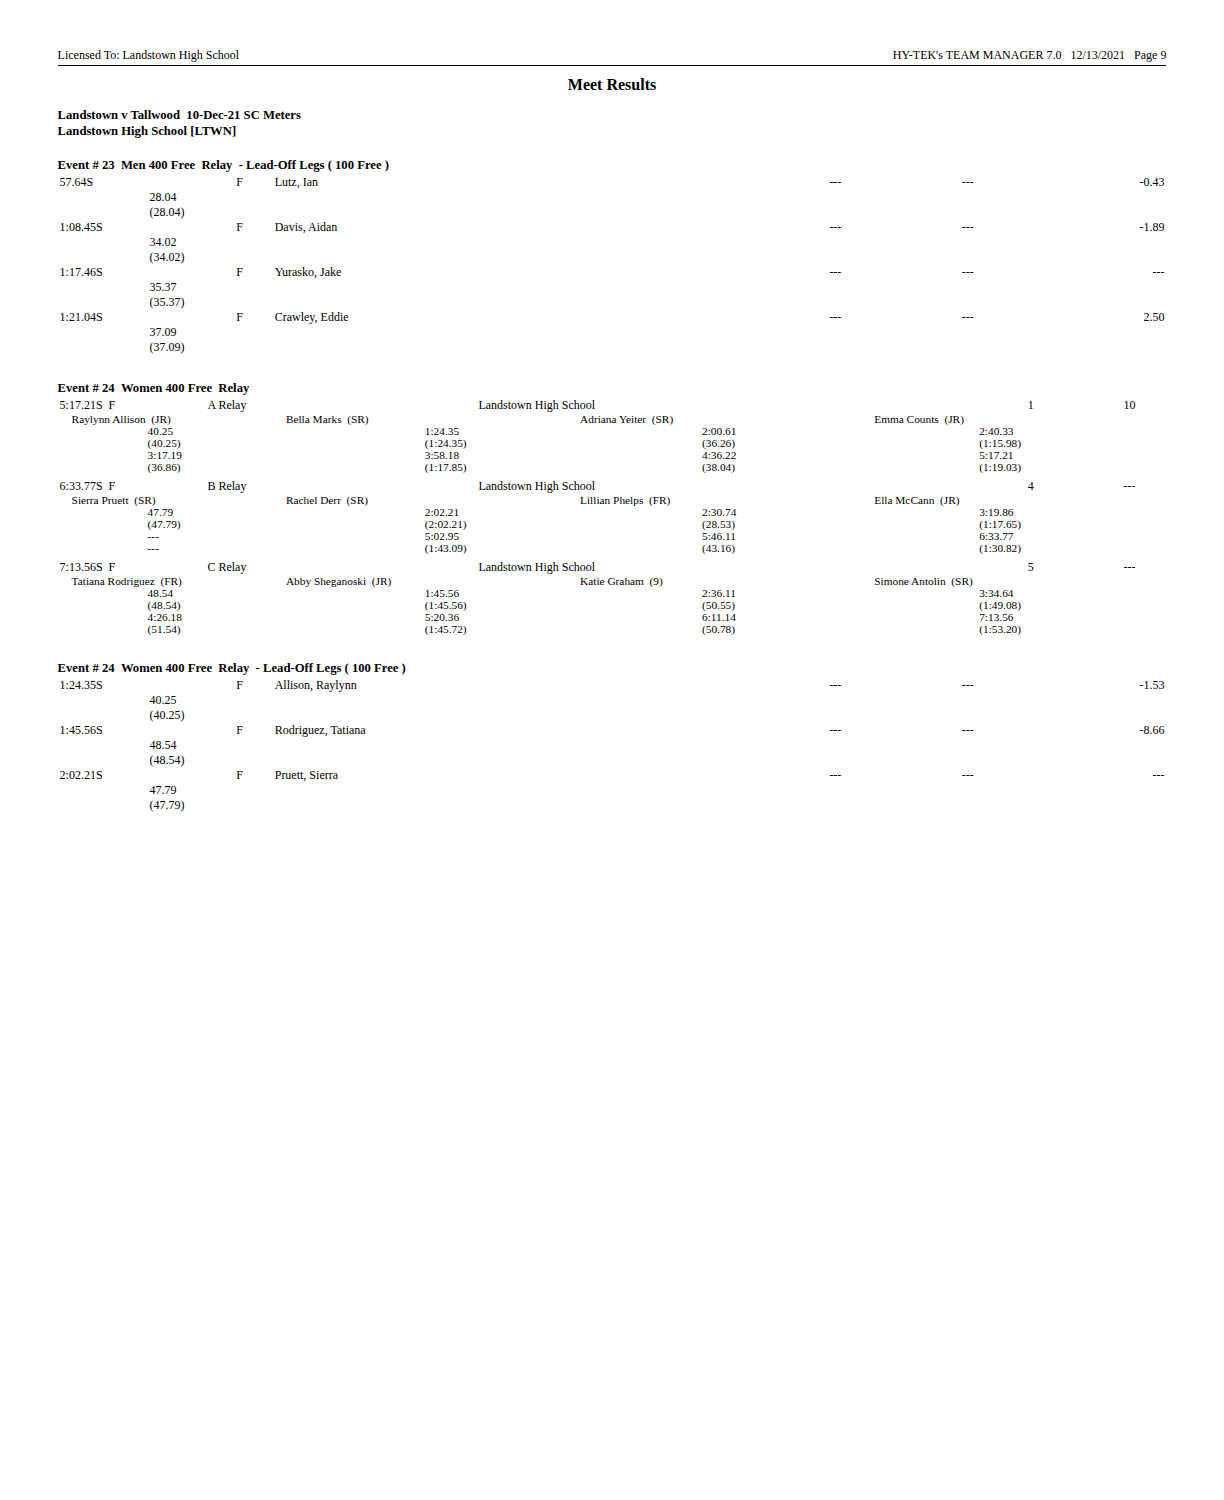Licensed To: Landstown High School
HY-TEK's TEAM MANAGER 7.0 12/13/2021 Page 9
Meet Results
Landstown v Tallwood 10-Dec-21 SC Meters
Landstown High School [LTWN]
Event # 23 Men 400 Free Relay - Lead-Off Legs ( 100 Free )
| 57.64S | F | Lutz, Ian | --- | --- | -0.43 |
| 28.04 |
| (28.04) |
| 1:08.45S | F | Davis, Aidan | --- | --- | -1.89 |
| 34.02 |
| (34.02) |
| 1:17.46S | F | Yurasko, Jake | --- | --- | --- |
| 35.37 |
| (35.37) |
| 1:21.04S | F | Crawley, Eddie | --- | --- | 2.50 |
| 37.09 |
| (37.09) |
Event # 24 Women 400 Free Relay
| 5:17.21S F | | A Relay | Landstown High School | | 1 | 10 |
| Raylynn Allison (JR) | Bella Marks (SR) | Adriana Yeiter (SR) | Emma Counts (JR) |
| 40.25 | 1:24.35 | 2:00.61 | 2:40.33 |
| (40.25) | (1:24.35) | (36.26) | (1:15.98) |
| 3:17.19 | 3:58.18 | 4:36.22 | 5:17.21 |
| (36.86) | (1:17.85) | (38.04) | (1:19.03) |
| 6:33.77S F | | B Relay | Landstown High School | | 4 | --- |
| Sierra Pruett (SR) | Rachel Derr (SR) | Lillian Phelps (FR) | Ella McCann (JR) |
| 47.79 | 2:02.21 | 2:30.74 | 3:19.86 |
| (47.79) | (2:02.21) | (28.53) | (1:17.65) |
| --- | 5:02.95 | 5:46.11 | 6:33.77 |
| --- | (1:43.09) | (43.16) | (1:30.82) |
| 7:13.56S F | | C Relay | Landstown High School | | 5 | --- |
| Tatiana Rodriguez (FR) | Abby Sheganoski (JR) | Katie Graham (9) | Simone Antolin (SR) |
| 48.54 | 1:45.56 | 2:36.11 | 3:34.64 |
| (48.54) | (1:45.56) | (50.55) | (1:49.08) |
| 4:26.18 | 5:20.36 | 6:11.14 | 7:13.56 |
| (51.54) | (1:45.72) | (50.78) | (1:53.20) |
Event # 24 Women 400 Free Relay - Lead-Off Legs ( 100 Free )
| 1:24.35S | F | Allison, Raylynn | --- | --- | -1.53 |
| 40.25 |
| (40.25) |
| 1:45.56S | F | Rodriguez, Tatiana | --- | --- | -8.66 |
| 48.54 |
| (48.54) |
| 2:02.21S | F | Pruett, Sierra | --- | --- | --- |
| 47.79 |
| (47.79) |